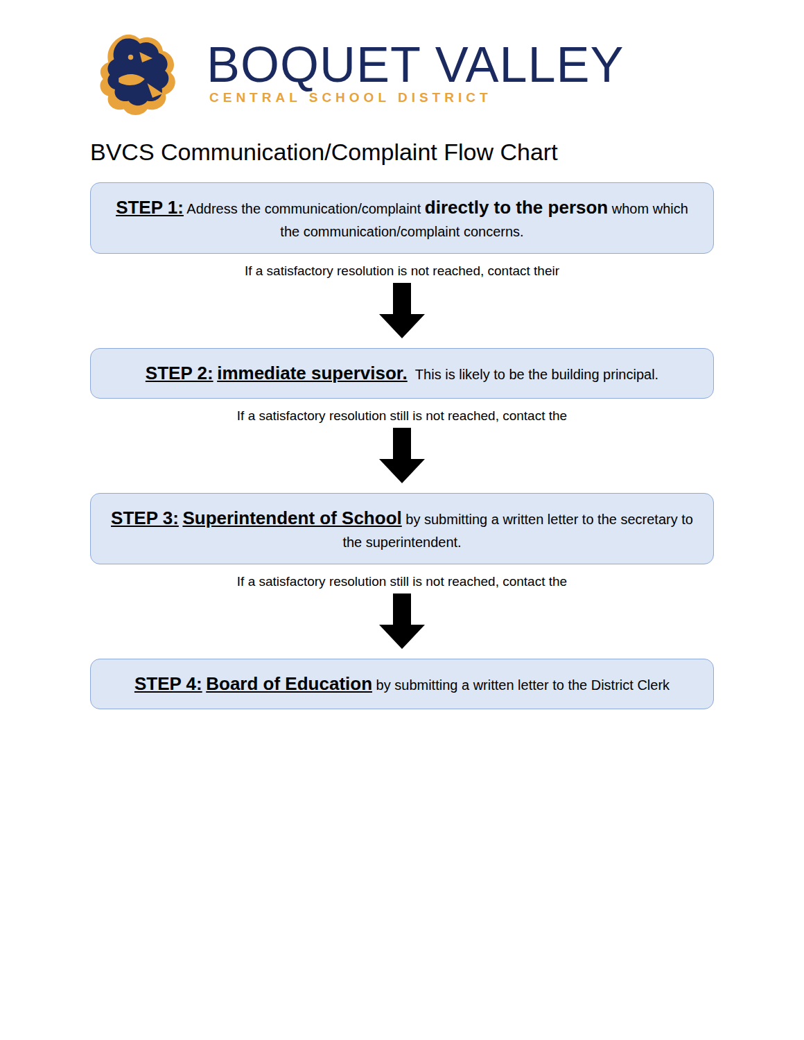Boquet Valley
Central School District
BVCS Communication/Complaint Flow Chart
STEP 1: Address the communication/complaint directly to the person whom which the communication/complaint concerns.
If a satisfactory resolution is not reached, contact their
STEP 2: immediate supervisor. This is likely to be the building principal.
If a satisfactory resolution still is not reached, contact the
STEP 3: Superintendent of School by submitting a written letter to the secretary to the superintendent.
If a satisfactory resolution still is not reached, contact the
STEP 4: Board of Education by submitting a written letter to the District Clerk